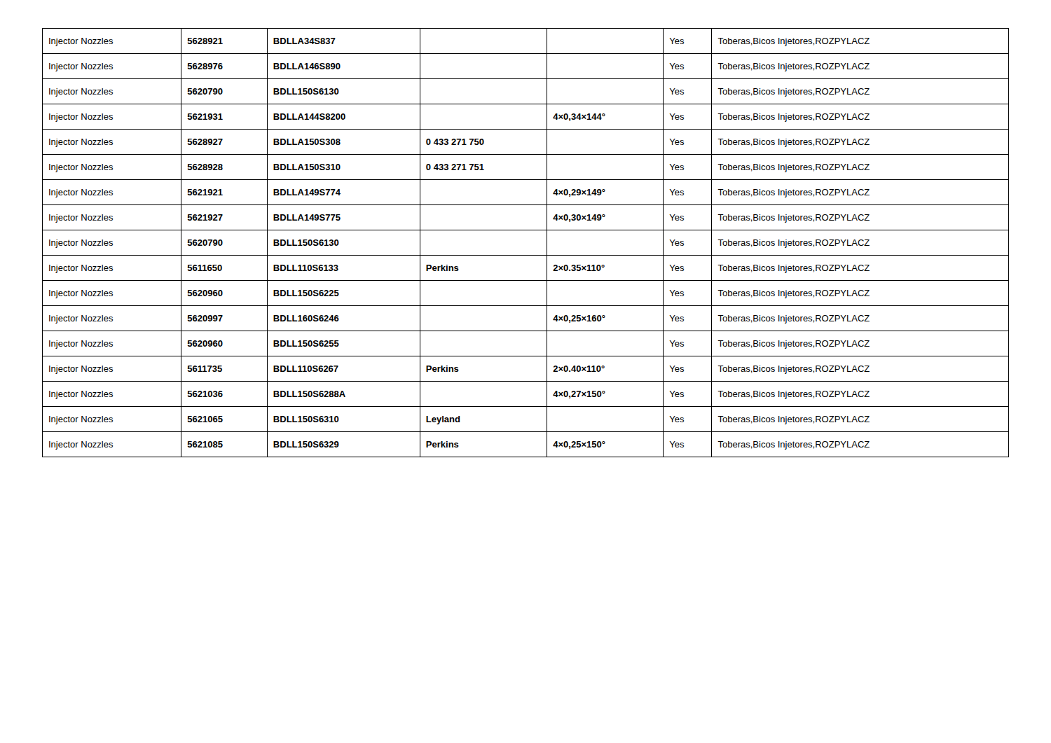| Injector Nozzles | 5628921 | BDLLA34S837 | | | Yes | Toberas,Bicos Injetores,ROZPYLACZ |
| Injector Nozzles | 5628976 | BDLLA146S890 | | | Yes | Toberas,Bicos Injetores,ROZPYLACZ |
| Injector Nozzles | 5620790 | BDLL150S6130 | | | Yes | Toberas,Bicos Injetores,ROZPYLACZ |
| Injector Nozzles | 5621931 | BDLLA144S8200 | | 4×0,34×144° | Yes | Toberas,Bicos Injetores,ROZPYLACZ |
| Injector Nozzles | 5628927 | BDLLA150S308 | 0 433 271 750 | | Yes | Toberas,Bicos Injetores,ROZPYLACZ |
| Injector Nozzles | 5628928 | BDLLA150S310 | 0 433 271 751 | | Yes | Toberas,Bicos Injetores,ROZPYLACZ |
| Injector Nozzles | 5621921 | BDLLA149S774 | | 4×0,29×149° | Yes | Toberas,Bicos Injetores,ROZPYLACZ |
| Injector Nozzles | 5621927 | BDLLA149S775 | | 4×0,30×149° | Yes | Toberas,Bicos Injetores,ROZPYLACZ |
| Injector Nozzles | 5620790 | BDLL150S6130 | | | Yes | Toberas,Bicos Injetores,ROZPYLACZ |
| Injector Nozzles | 5611650 | BDLL110S6133 | Perkins | 2×0.35×110° | Yes | Toberas,Bicos Injetores,ROZPYLACZ |
| Injector Nozzles | 5620960 | BDLL150S6225 | | | Yes | Toberas,Bicos Injetores,ROZPYLACZ |
| Injector Nozzles | 5620997 | BDLL160S6246 | | 4×0,25×160° | Yes | Toberas,Bicos Injetores,ROZPYLACZ |
| Injector Nozzles | 5620960 | BDLL150S6255 | | | Yes | Toberas,Bicos Injetores,ROZPYLACZ |
| Injector Nozzles | 5611735 | BDLL110S6267 | Perkins | 2×0.40×110° | Yes | Toberas,Bicos Injetores,ROZPYLACZ |
| Injector Nozzles | 5621036 | BDLL150S6288A | | 4×0,27×150° | Yes | Toberas,Bicos Injetores,ROZPYLACZ |
| Injector Nozzles | 5621065 | BDLL150S6310 | Leyland | | Yes | Toberas,Bicos Injetores,ROZPYLACZ |
| Injector Nozzles | 5621085 | BDLL150S6329 | Perkins | 4×0,25×150° | Yes | Toberas,Bicos Injetores,ROZPYLACZ |